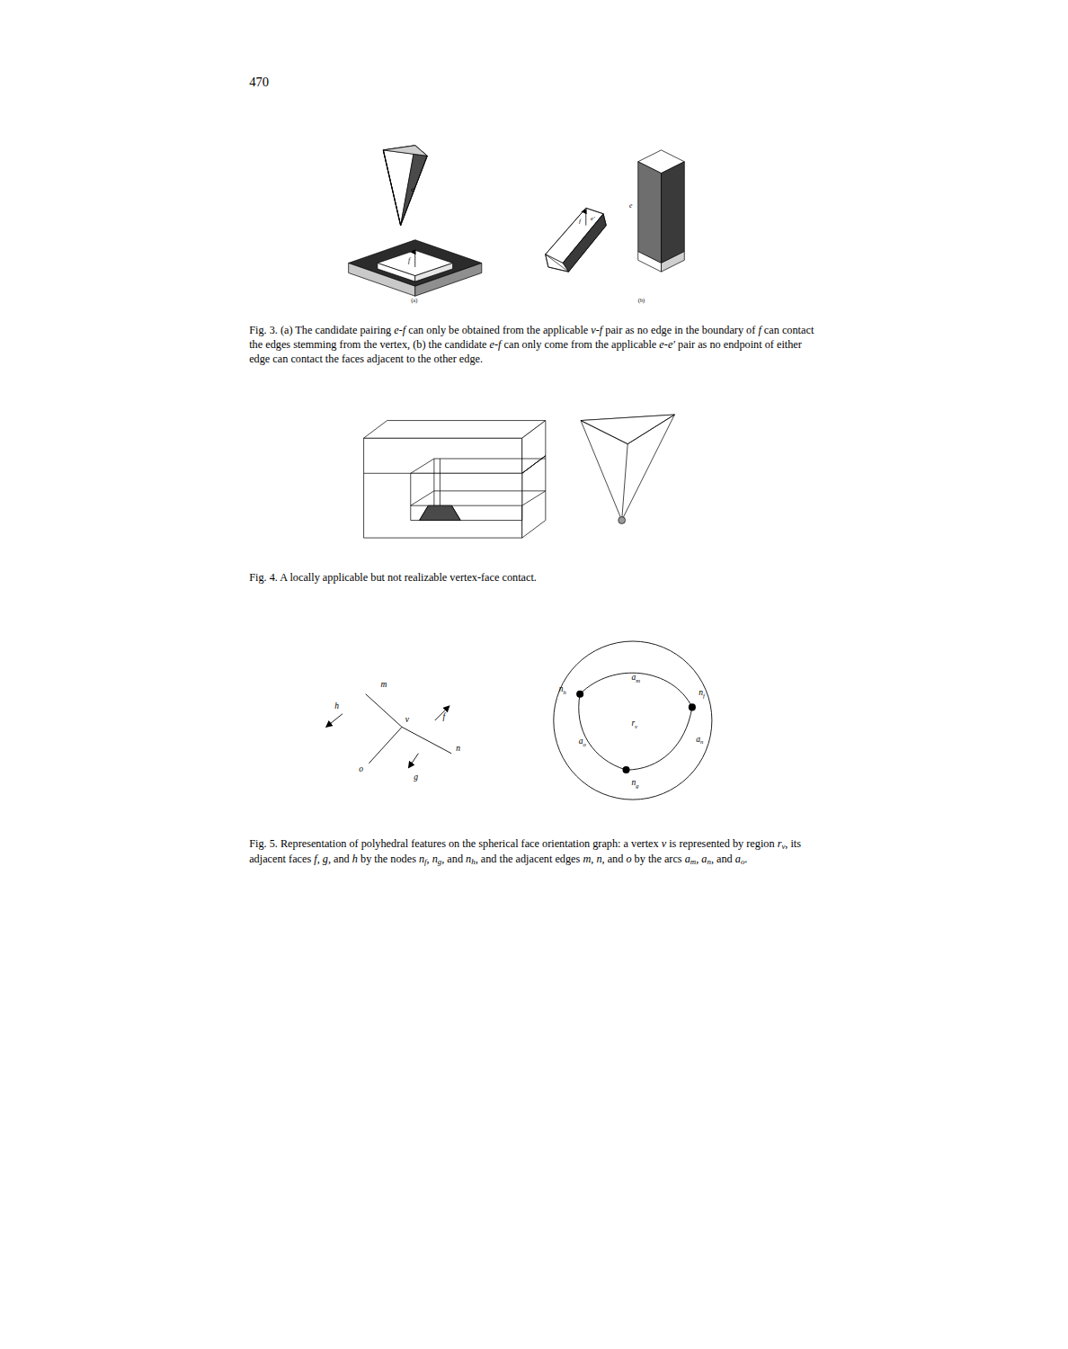470
e f (a) f e′ e (b)
Fig. 3. (a) The candidate pairing e-f can only be obtained from the applicable v-f pair as no edge in the boundary of f can contact the edges stemming from the vertex, (b) the candidate e-f can only come from the applicable e-e′ pair as no endpoint of either edge can contact the faces adjacent to the other edge.
Fig. 4. A locally applicable but not realizable vertex-face contact.
m o n v f h g nf nh ng am an ao rv
Fig. 5. Representation of polyhedral features on the spherical face orientation graph: a vertex v is represented by region rv, its adjacent faces f, g, and h by the nodes nf, ng, and nh, and the adjacent edges m, n, and o by the arcs am, an, and ao.